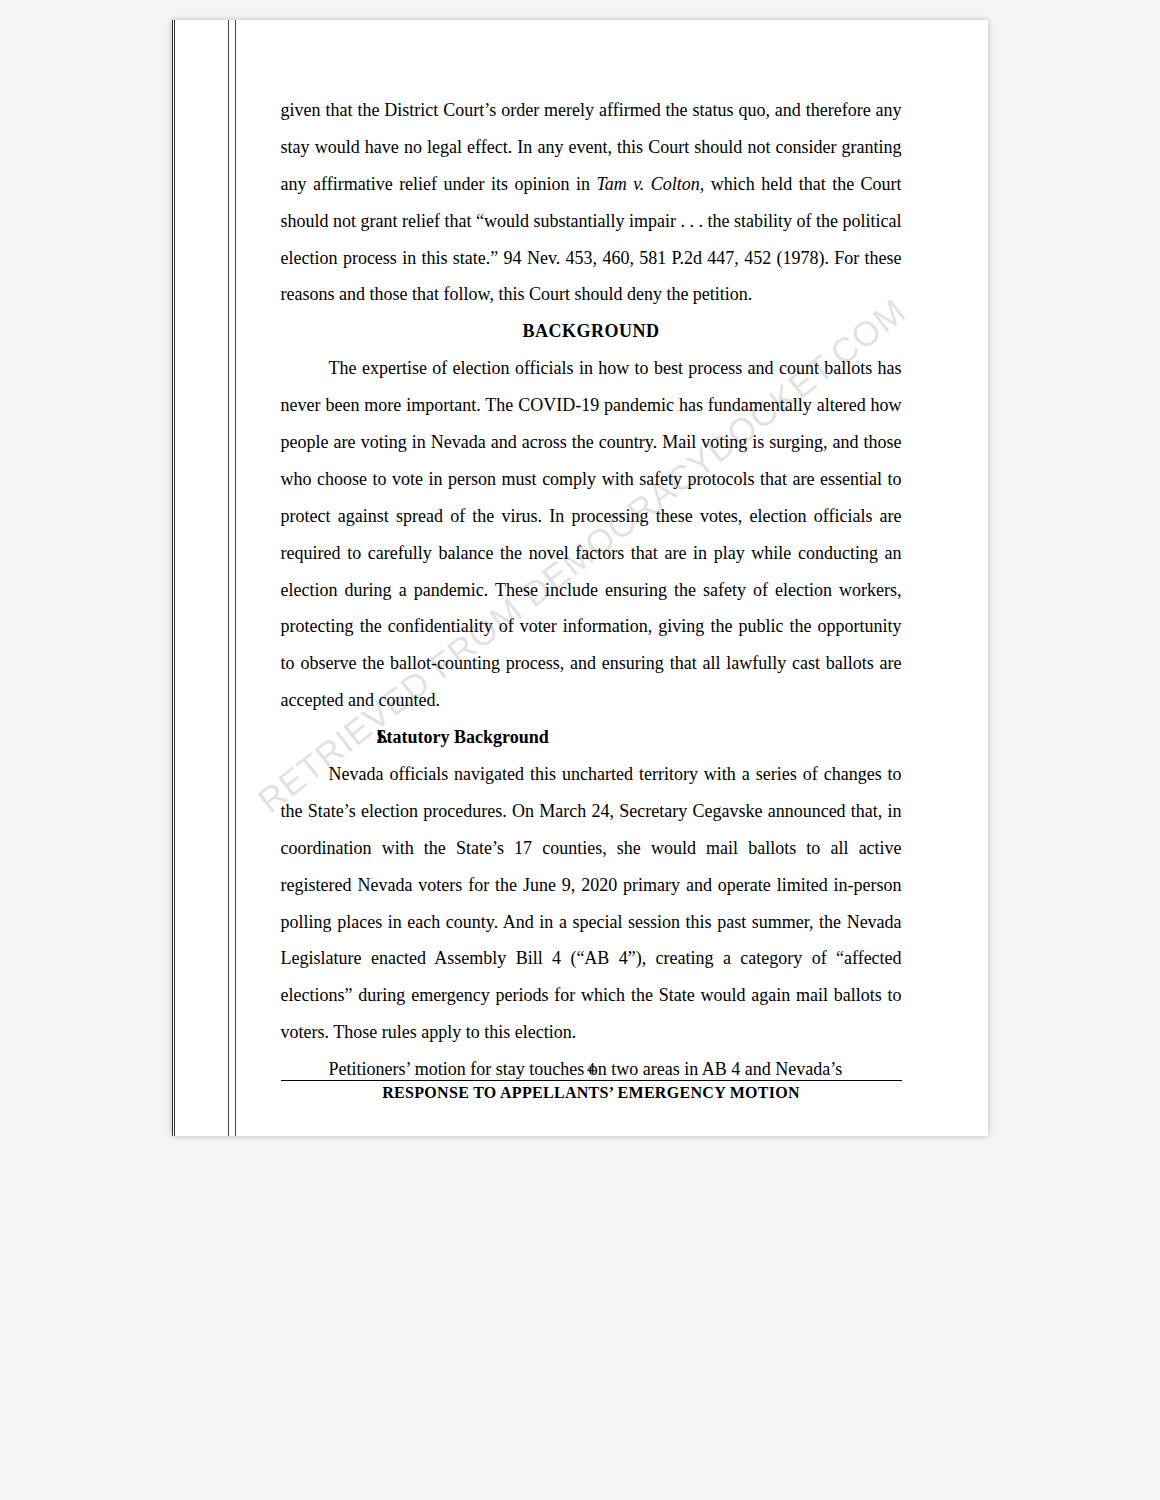RETRIEVED FROM DEMOCRACYDOCKET.COM
given that the District Court’s order merely affirmed the status quo, and therefore any stay would have no legal effect. In any event, this Court should not consider granting any affirmative relief under its opinion in Tam v. Colton, which held that the Court should not grant relief that “would substantially impair . . . the stability of the political election process in this state.” 94 Nev. 453, 460, 581 P.2d 447, 452 (1978). For these reasons and those that follow, this Court should deny the petition.
BACKGROUND
The expertise of election officials in how to best process and count ballots has never been more important. The COVID-19 pandemic has fundamentally altered how people are voting in Nevada and across the country. Mail voting is surging, and those who choose to vote in person must comply with safety protocols that are essential to protect against spread of the virus. In processing these votes, election officials are required to carefully balance the novel factors that are in play while conducting an election during a pandemic. These include ensuring the safety of election workers, protecting the confidentiality of voter information, giving the public the opportunity to observe the ballot-counting process, and ensuring that all lawfully cast ballots are accepted and counted.
I. Statutory Background
Nevada officials navigated this uncharted territory with a series of changes to the State’s election procedures. On March 24, Secretary Cegavske announced that, in coordination with the State’s 17 counties, she would mail ballots to all active registered Nevada voters for the June 9, 2020 primary and operate limited in-person polling places in each county. And in a special session this past summer, the Nevada Legislature enacted Assembly Bill 4 (“AB 4”), creating a category of “affected elections” during emergency periods for which the State would again mail ballots to voters. Those rules apply to this election.
Petitioners’ motion for stay touches on two areas in AB 4 and Nevada’s
4
RESPONSE TO APPELLANTS’ EMERGENCY MOTION